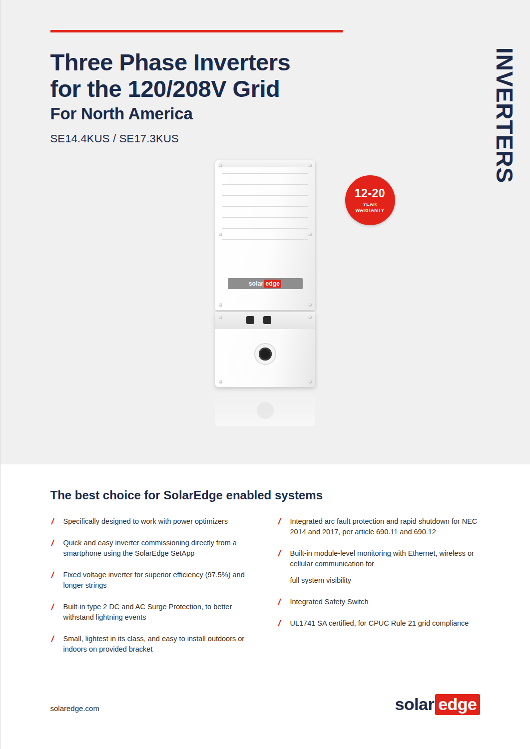INVERTERS
Three Phase Inverters
for the 120/208V Grid For North America
SE14.4KUS / SE17.3KUS
12-20 YEAR
WARRANTY
solaredge
The best choice for SolarEdge enabled systems
Specifically designed to work with power optimizers
Quick and easy inverter commissioning directly from a smartphone using the SolarEdge SetApp
Fixed voltage inverter for superior efficiency (97.5%) and longer strings
Built-in type 2 DC and AC Surge Protection, to better withstand lightning events
Small, lightest in its class, and easy to install outdoors or indoors on provided bracket
Integrated arc fault protection and rapid shutdown for NEC 2014 and 2017, per article 690.11 and 690.12
Built-in module-level monitoring with Ethernet, wireless or cellular communication for
full system visibility
Integrated Safety Switch
UL1741 SA certified, for CPUC Rule 21 grid compliance
solaredge.com
solaredge